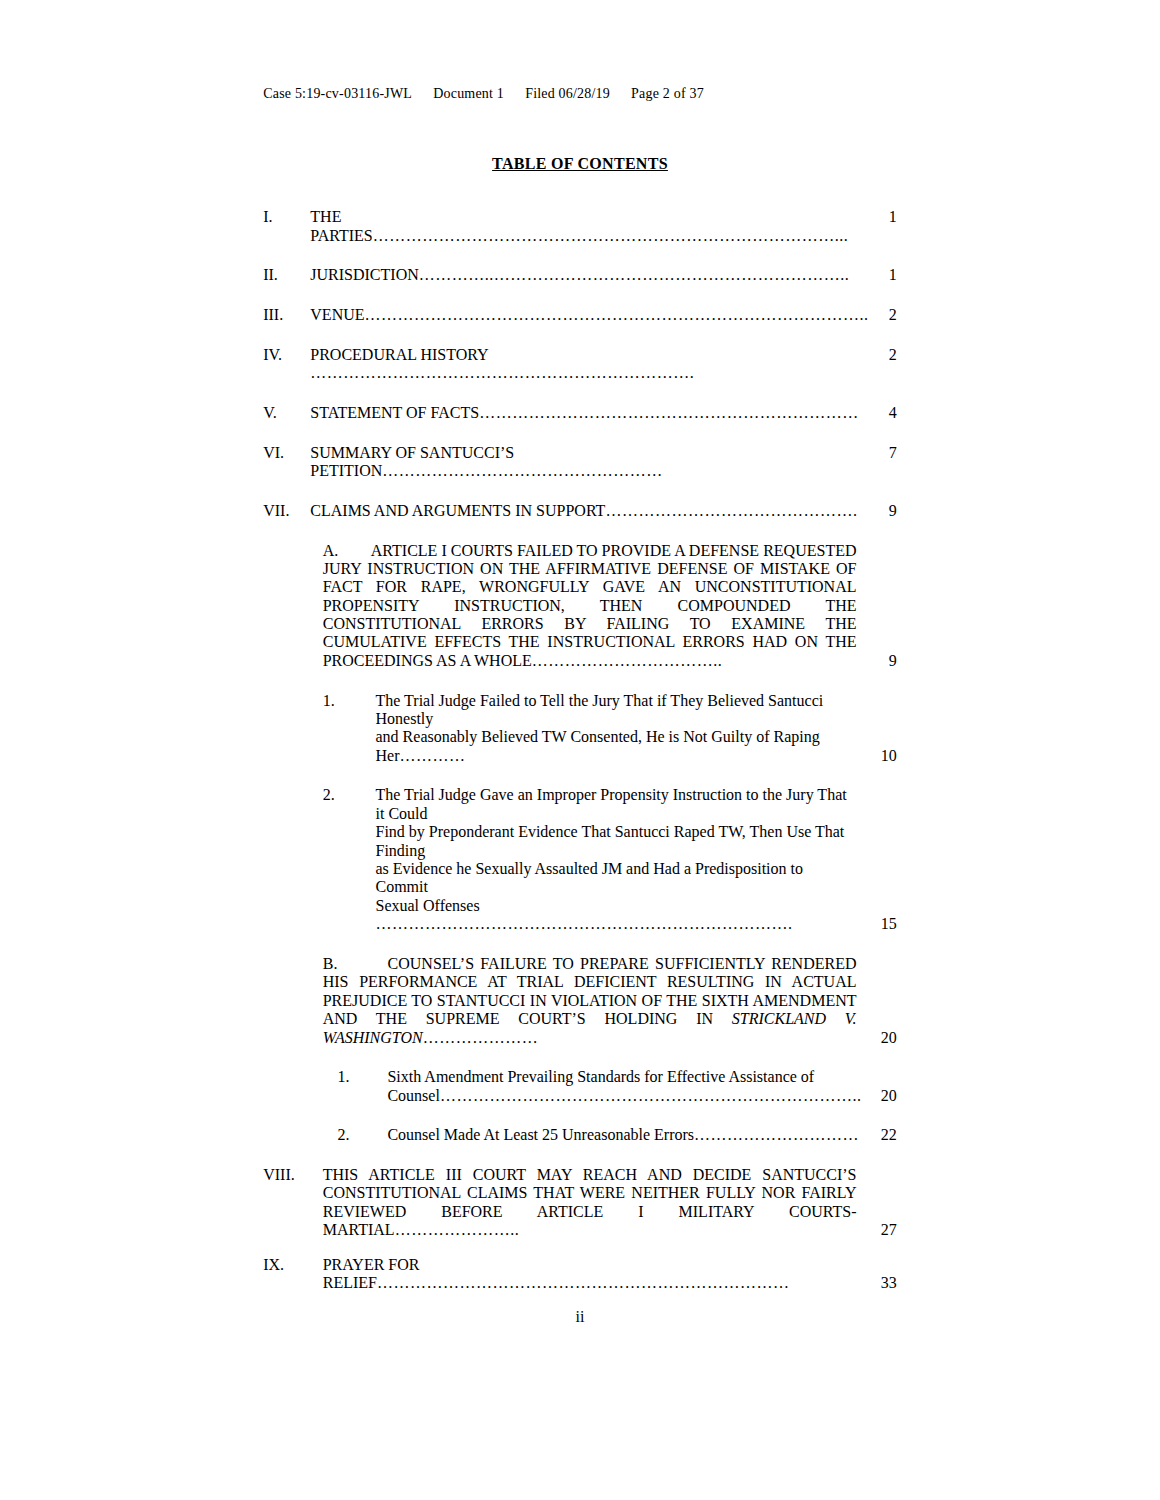Case 5:19-cv-03116-JWL Document 1 Filed 06/28/19 Page 2 of 37
TABLE OF CONTENTS
| I. | THE PARTIES …………………………………………………………………………... | 1 |
| II. | JURISDICTION …………..……………………………………………………….. | 1 |
| III. | VENUE ……………………………………………………………………………….. | 2 |
| IV. | PROCEDURAL HISTORY ……………………………………………………………. | 2 |
| V. | STATEMENT OF FACTS …………………………………………………………… | 4 |
| VI. | SUMMARY OF SANTUCCI’S PETITION …………………………………………… | 7 |
| VII. | CLAIMS AND ARGUMENTS IN SUPPORT ………………………………………. | 9 |
| | A. ARTICLE I COURTS FAILED TO PROVIDE A DEFENSE REQUESTED JURY INSTRUCTION ON THE AFFIRMATIVE DEFENSE OF MISTAKE OF FACT FOR RAPE, WRONGFULLY GAVE AN UNCONSTITUTIONAL PROPENSITY INSTRUCTION, THEN COMPOUNDED THE CONSTITUTIONAL ERRORS BY FAILING TO EXAMINE THE CUMULATIVE EFFECTS THE INSTRUCTIONAL ERRORS HAD ON THE PROCEEDINGS AS A WHOLE …………………………….. | 9 |
| | 1. | The Trial Judge Failed to Tell the Jury That if They Believed Santucci Honestly and Reasonably Believed TW Consented, He is Not Guilty of Raping Her ………… | 10 |
| | 2. | The Trial Judge Gave an Improper Propensity Instruction to the Jury That it Could Find by Preponderant Evidence That Santucci Raped TW, Then Use That Finding as Evidence he Sexually Assaulted JM and Had a Predisposition to Commit Sexual Offenses …………………………………………………………………. | 15 |
| | B. COUNSEL’S FAILURE TO PREPARE SUFFICIENTLY RENDERED HIS PERFORMANCE AT TRIAL DEFICIENT RESULTING IN ACTUAL PREJUDICE TO STANTUCCI IN VIOLATION OF THE SIXTH AMENDMENT AND THE SUPREME COURT’S HOLDING IN STRICKLAND V. WASHINGTON ………………… | 20 |
| | | 1. | Sixth Amendment Prevailing Standards for Effective Assistance of Counsel ………………………………………………………………….. | 20 |
| | | 2. | Counsel Made At Least 25 Unreasonable Errors ………………………… | 22 |
| VIII. | THIS ARTICLE III COURT MAY REACH AND DECIDE SANTUCCI’S CONSTITUTIONAL CLAIMS THAT WERE NEITHER FULLY NOR FAIRLY REVIEWED BEFORE ARTICLE I MILITARY COURTS-MARTIAL ………………….. | 27 |
| IX. | PRAYER FOR RELIEF ………………………………………………………………… | 33 |
ii